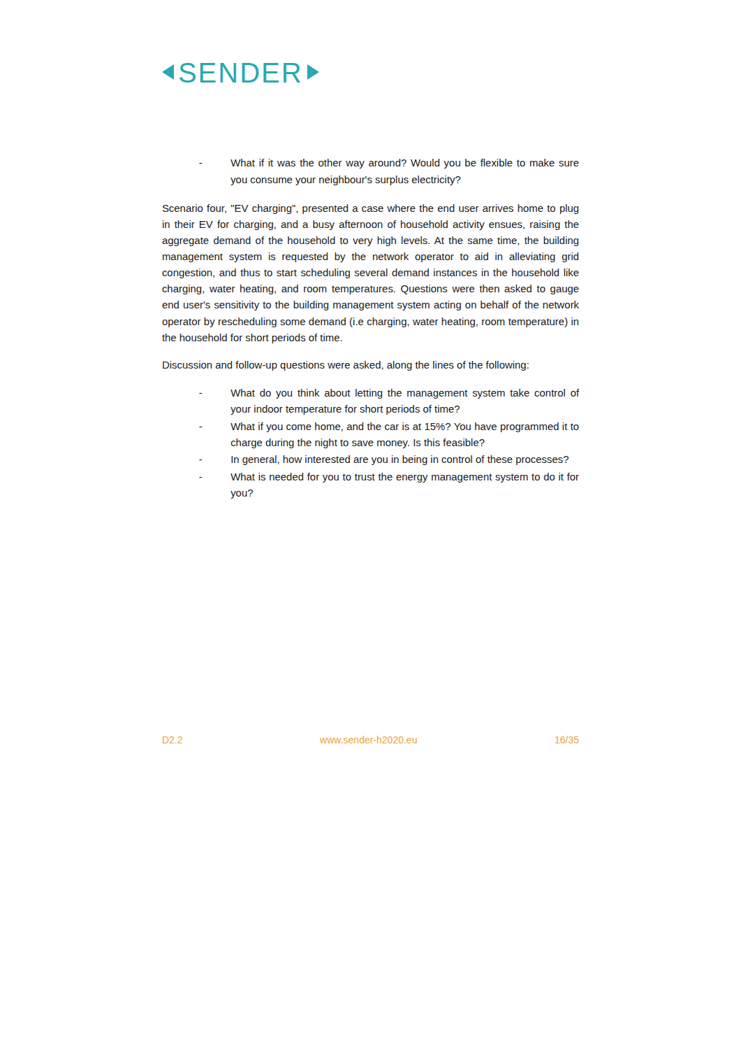SENDER
What if it was the other way around? Would you be flexible to make sure you consume your neighbour's surplus electricity?
Scenario four, "EV charging", presented a case where the end user arrives home to plug in their EV for charging, and a busy afternoon of household activity ensues, raising the aggregate demand of the household to very high levels. At the same time, the building management system is requested by the network operator to aid in alleviating grid congestion, and thus to start scheduling several demand instances in the household like charging, water heating, and room temperatures. Questions were then asked to gauge end user's sensitivity to the building management system acting on behalf of the network operator by rescheduling some demand (i.e charging, water heating, room temperature) in the household for short periods of time.
Discussion and follow-up questions were asked, along the lines of the following:
What do you think about letting the management system take control of your indoor temperature for short periods of time?
What if you come home, and the car is at 15%? You have programmed it to charge during the night to save money. Is this feasible?
In general, how interested are you in being in control of these processes?
What is needed for you to trust the energy management system to do it for you?
D2.2 www.sender-h2020.eu 16/35